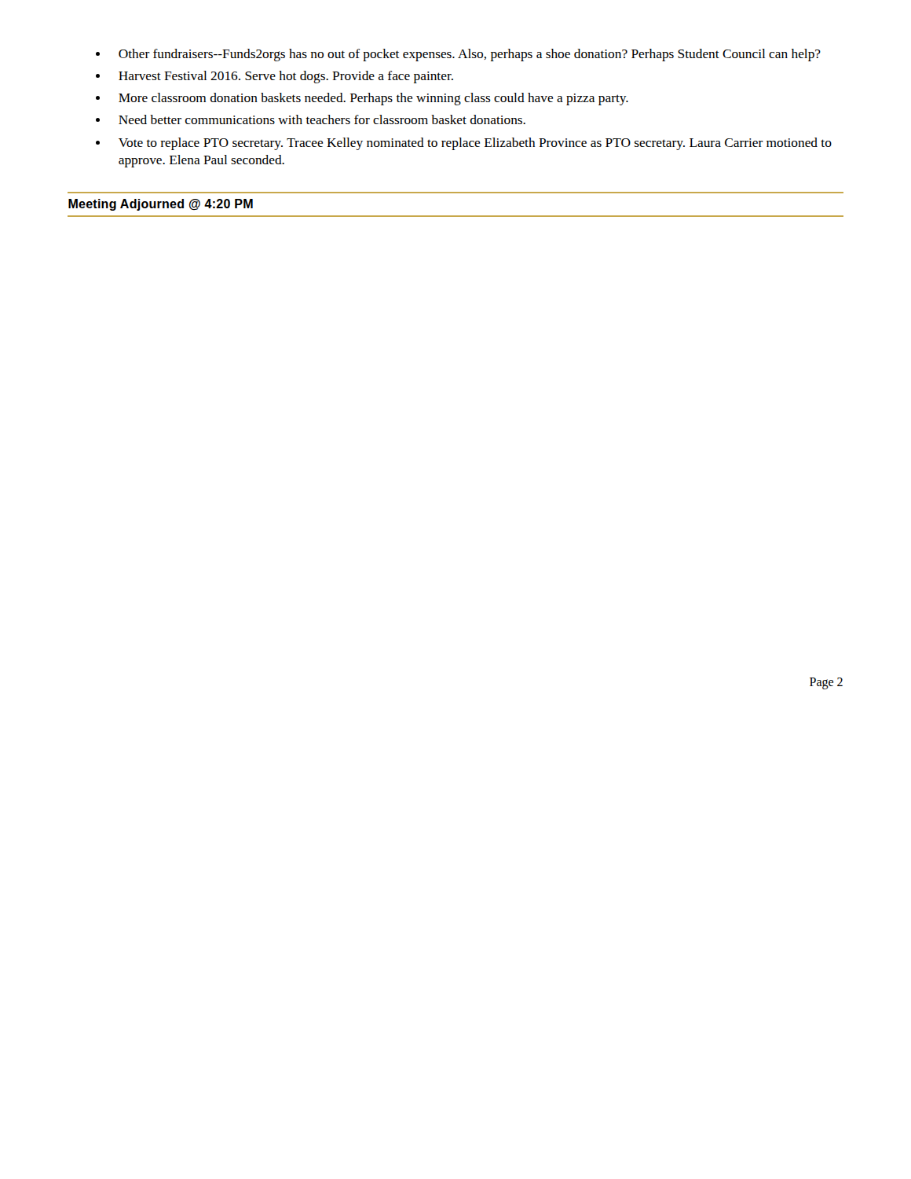Other fundraisers--Funds2orgs has no out of pocket expenses. Also, perhaps a shoe donation? Perhaps Student Council can help?
Harvest Festival 2016. Serve hot dogs. Provide a face painter.
More classroom donation baskets needed. Perhaps the winning class could have a pizza party.
Need better communications with teachers for classroom basket donations.
Vote to replace PTO secretary. Tracee Kelley nominated to replace Elizabeth Province as PTO secretary. Laura Carrier motioned to approve. Elena Paul seconded.
Meeting Adjourned @ 4:20 PM
Page 2